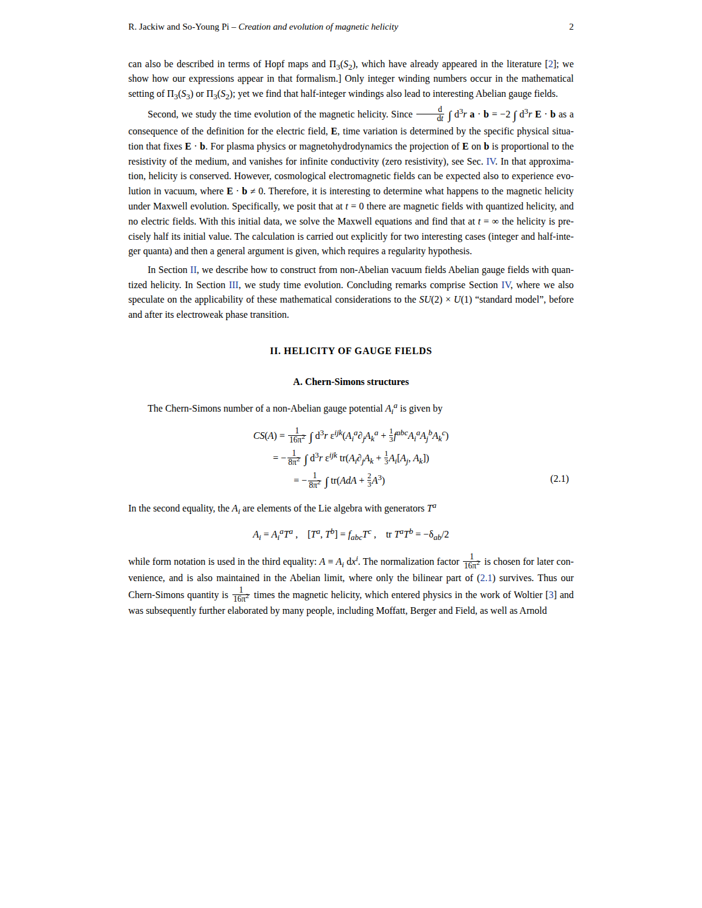R. Jackiw and So-Young Pi – Creation and evolution of magnetic helicity 2
can also be described in terms of Hopf maps and Π3(S2), which have already appeared in the literature [2]; we show how our expressions appear in that formalism.] Only integer winding numbers occur in the mathematical setting of Π3(S3) or Π3(S2); yet we find that half-integer windings also lead to interesting Abelian gauge fields.
Second, we study the time evolution of the magnetic helicity. Since ddt ∫ d3r a · b = −2 ∫ d3r E · b as a consequence of the definition for the electric field, E, time variation is determined by the specific physical situation that fixes E · b. For plasma physics or magnetohydrodynamics the projection of E on b is proportional to the resistivity of the medium, and vanishes for infinite conductivity (zero resistivity), see Sec. IV. In that approximation, helicity is conserved. However, cosmological electromagnetic fields can be expected also to experience evolution in vacuum, where E · b ≠ 0. Therefore, it is interesting to determine what happens to the magnetic helicity under Maxwell evolution. Specifically, we posit that at t = 0 there are magnetic fields with quantized helicity, and no electric fields. With this initial data, we solve the Maxwell equations and find that at t = ∞ the helicity is precisely half its initial value. The calculation is carried out explicitly for two interesting cases (integer and half-integer quanta) and then a general argument is given, which requires a regularity hypothesis.
In Section II, we describe how to construct from non-Abelian vacuum fields Abelian gauge fields with quantized helicity. In Section III, we study time evolution. Concluding remarks comprise Section IV, where we also speculate on the applicability of these mathematical considerations to the SU(2) × U(1) “standard model”, before and after its electroweak phase transition.
II. HELICITY OF GAUGE FIELDS
A. Chern-Simons structures
The Chern-Simons number of a non-Abelian gauge potential Aia is given by
CS(A) = 116π2 ∫ d3r εijk(Aia∂jAka + 13 fabcAiaAjbAkc) = −18π2 ∫ d3r εijk tr(Ai∂jAk + 13 Ai[Aj, Ak]) = −18π2 ∫ tr(AdA + 23 A3) (2.1)
In the second equality, the Ai are elements of the Lie algebra with generators Ta
Ai = AiaTa , [Ta, Tb] = fabcTc , tr TaTb = −δab/2
while form notation is used in the third equality: A ≡ Ai dxi. The normalization factor 116π2 is chosen for later convenience, and is also maintained in the Abelian limit, where only the bilinear part of (2.1) survives. Thus our Chern-Simons quantity is 116π2 times the magnetic helicity, which entered physics in the work of Woltier [3] and was subsequently further elaborated by many people, including Moffatt, Berger and Field, as well as Arnold